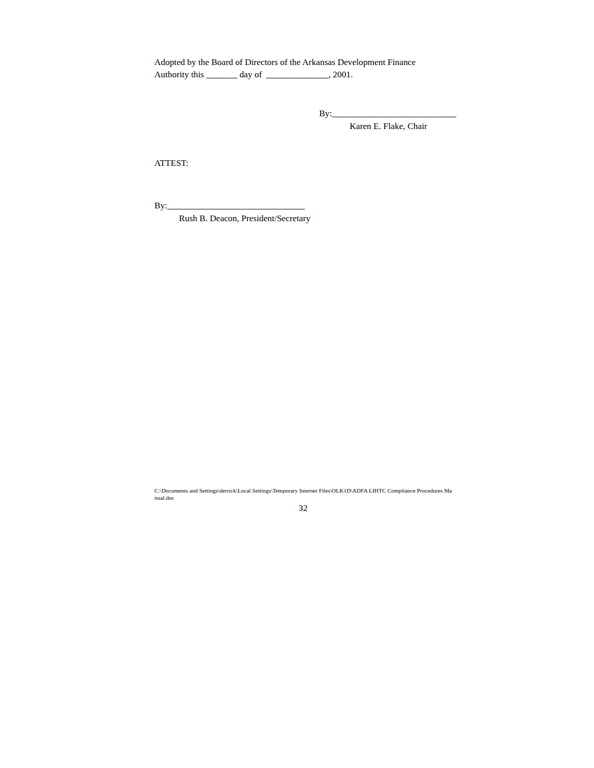Adopted by the Board of Directors of the Arkansas Development Finance Authority this _______ day of ______________, 2001.
By:____________________________
Karen E. Flake, Chair
ATTEST:
By:_______________________________
Rush B. Deacon, President/Secretary
C:\Documents and Settings\derrick\Local Settings\Temporary Internet Files\OLK1D\ADFA LIHTC Compliance Procedures Manual.doc
32